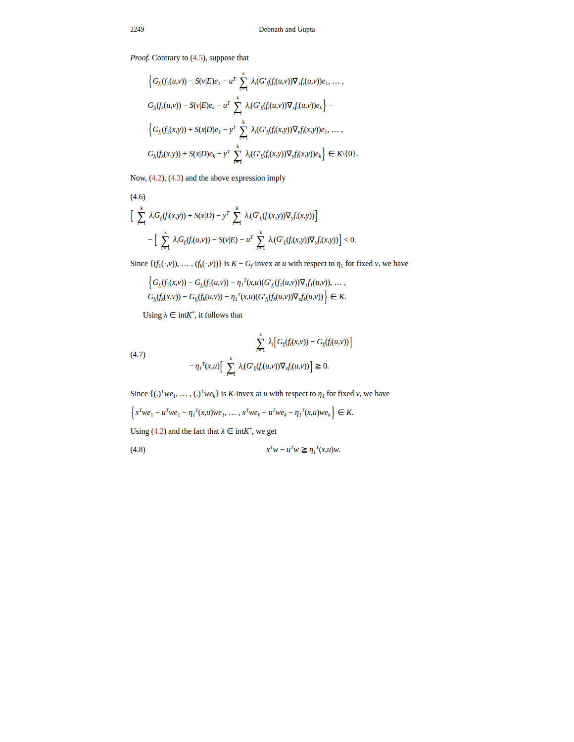2249
Debnath and Gupta
Proof. Contrary to (4.5), suppose that
{Gf1(f1(u,v)) − S(v|E)e1 − uT k∑i = 1 λi(G′fi(fi(u,v))∇xfi(u,v))e1, … , Gfk(fk(u,v)) − S(v|E)ek − uT k∑i = 1 λi(G′fi(fi(u,v))∇xfi(u,v))ek} − {Gf1(f1(x,y)) + S(x|D)e1 − yT k∑i = 1 λi(G′fi(fi(x,y))∇yfi(x,y))e1, … , Gfk(fk(x,y)) + S(x|D)ek − yT k∑i = 1 λi(G′fi(fi(x,y))∇yfi(x,y))ek} ∈ K\{0}.
Now, (4.2), (4.3) and the above expression imply
(4.6)
[ k∑i = 1 λiGfi(fi(x,y)) + S(x|D) − yT k∑i = 1 λi(G′fi(fi(x,y))∇yfi(x,y))] − [ k∑i = 1 λiGfi(fi(u,v)) − S(v|E) − uT k∑i = 1 λi(G′fi(fi(x,y))∇yfi(x,y))] < 0.
Since {(f1(·,v)), … , (fk(·,v))} is K − Gf-invex at u with respect to η1 for fixed v, we have
{Gf1(f1(x,v)) − Gf1(f1(u,v)) − η1T(x,u)(G′f1(f1(u,v))∇xf1(u,v)), … , Gfk(fk(x,v)) − Gfk(fk(u,v)) − η1T(x,u)(G′fk(fk(u,v))∇xfk(u,v))} ∈ K.
Using λ ∈ intK*, it follows that
(4.7)
k∑i = 1 λi[Gfi(fi(x,v)) − Gfi(fi(u,v))] − η1T(x,u)[ k∑i = 1 λi(G′fi(fi(u,v))∇xfi(u,v))] ≧ 0.
Since {(.)Twe1, … , (.)Twek} is K-invex at u with respect to η1 for fixed v, we have
{xTwe1 − uTwe1 − η1T(x,u)we1, … , xTwek − uTwek − η1T(x,u)wek} ∈ K.
Using (4.2) and the fact that λ ∈ intK*, we get
(4.8)
xTw − uTw ≧ η1T(x,u)w.